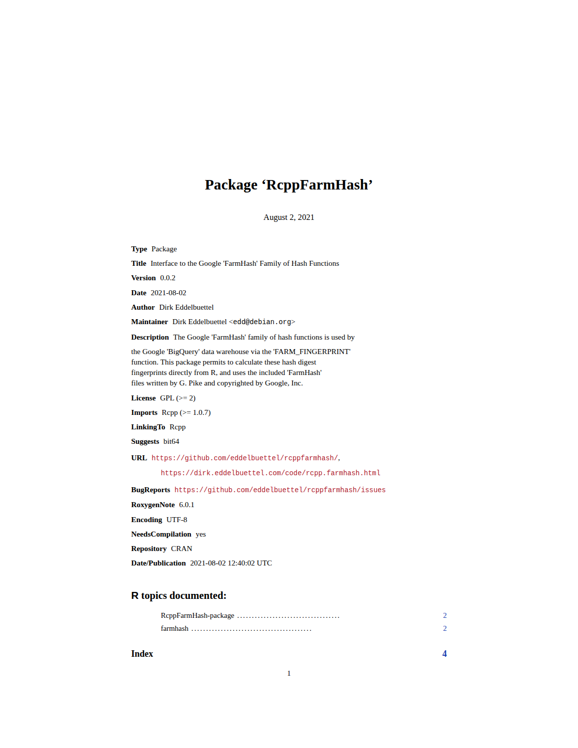Package ‘RcppFarmHash’
August 2, 2021
Type
Package
Title
Interface to the Google 'FarmHash' Family of Hash Functions
Version
0.0.2
Date
2021-08-02
Author
Dirk Eddelbuettel
Maintainer
Dirk Eddelbuettel <edd@debian.org>
Description
The Google 'FarmHash' family of hash functions is used by
the Google 'BigQuery' data warehouse via the 'FARM_FINGERPRINT'
function. This package permits to calculate these hash digest
fingerprints directly from R, and uses the included 'FarmHash'
files written by G. Pike and copyrighted by Google, Inc.
License
GPL (>= 2)
Imports
Rcpp (>= 1.0.7)
LinkingTo
Rcpp
Suggests
bit64
URL
https://github.com/eddelbuettel/rcppfarmhash/,
https://dirk.eddelbuettel.com/code/rcpp.farmhash.html
BugReports
https://github.com/eddelbuettel/rcppfarmhash/issues
RoxygenNote
6.0.1
Encoding
UTF-8
NeedsCompilation
yes
Repository
CRAN
Date/Publication
2021-08-02 12:40:02 UTC
R topics documented:
RcppFarmHash-package ................................... 2
farmhash ......................................... 2
Index 4
1